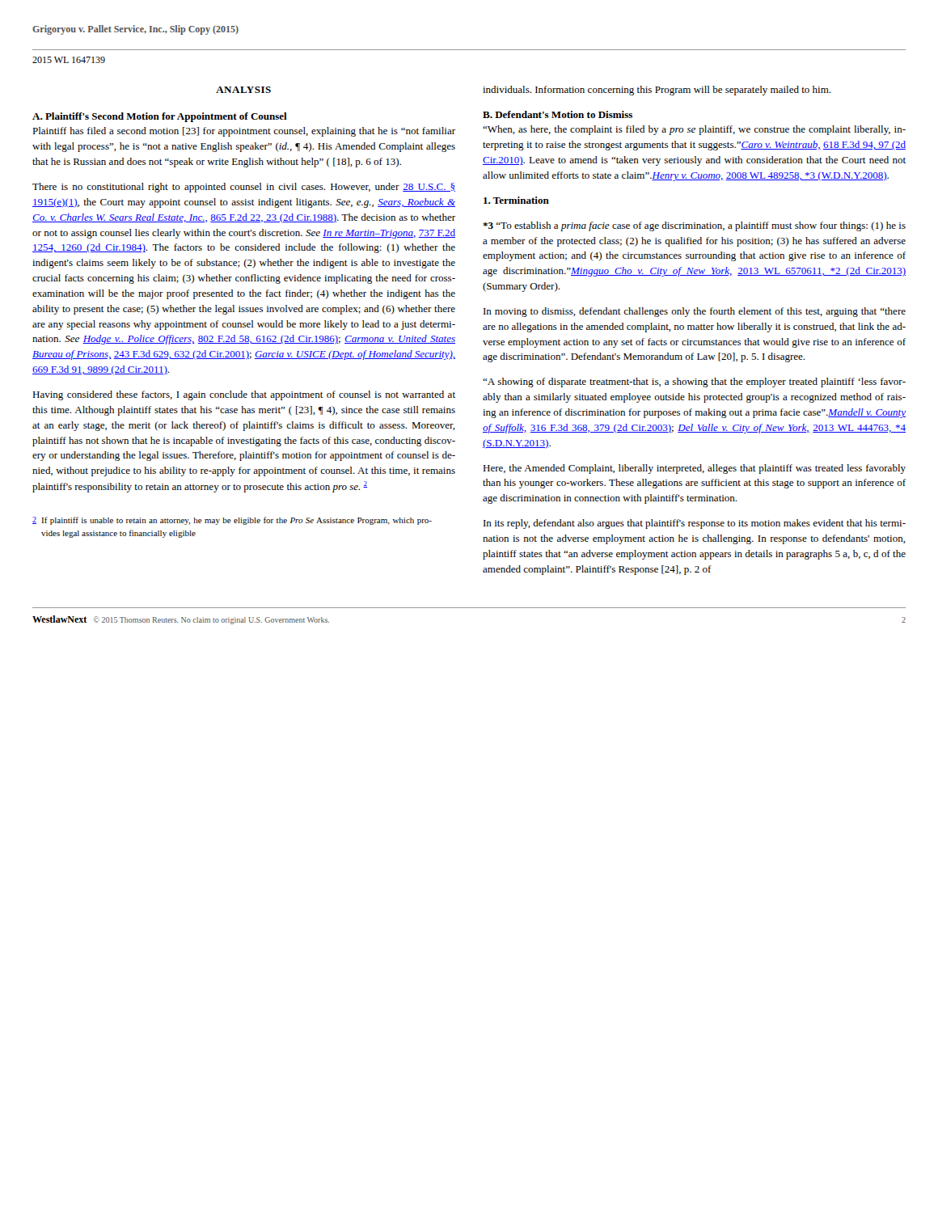Grigoryou v. Pallet Service, Inc., Slip Copy (2015)
2015 WL 1647139
ANALYSIS
A. Plaintiff's Second Motion for Appointment of Counsel
Plaintiff has filed a second motion [23] for appointment counsel, explaining that he is “not familiar with legal process”, he is “not a native English speaker” (id., ¶ 4). His Amended Complaint alleges that he is Russian and does not “speak or write English without help” ( [18], p. 6 of 13).
There is no constitutional right to appointed counsel in civil cases. However, under 28 U.S.C. § 1915(e)(1), the Court may appoint counsel to assist indigent litigants. See, e.g., Sears, Roebuck & Co. v. Charles W. Sears Real Estate, Inc., 865 F.2d 22, 23 (2d Cir.1988). The decision as to whether or not to assign counsel lies clearly within the court's discretion. See In re Martin–Trigona, 737 F.2d 1254, 1260 (2d Cir.1984). The factors to be considered include the following: (1) whether the indigent's claims seem likely to be of substance; (2) whether the indigent is able to investigate the crucial facts concerning his claim; (3) whether conflicting evidence implicating the need for cross-examination will be the major proof presented to the fact finder; (4) whether the indigent has the ability to present the case; (5) whether the legal issues involved are complex; and (6) whether there are any special reasons why appointment of counsel would be more likely to lead to a just determination. See Hodge v.. Police Officers, 802 F.2d 58, 6162 (2d Cir.1986); Carmona v. United States Bureau of Prisons, 243 F.3d 629, 632 (2d Cir.2001); Garcia v. USICE (Dept. of Homeland Security), 669 F.3d 91, 9899 (2d Cir.2011).
Having considered these factors, I again conclude that appointment of counsel is not warranted at this time. Although plaintiff states that his “case has merit” ( [23], ¶ 4), since the case still remains at an early stage, the merit (or lack thereof) of plaintiff's claims is difficult to assess. Moreover, plaintiff has not shown that he is incapable of investigating the facts of this case, conducting discovery or understanding the legal issues. Therefore, plaintiff's motion for appointment of counsel is denied, without prejudice to his ability to re-apply for appointment of counsel. At this time, it remains plaintiff's responsibility to retain an attorney or to prosecute this action pro se. 2
2 If plaintiff is unable to retain an attorney, he may be eligible for the Pro Se Assistance Program, which provides legal assistance to financially eligible
individuals. Information concerning this Program will be separately mailed to him.
B. Defendant's Motion to Dismiss
“When, as here, the complaint is filed by a pro se plaintiff, we construe the complaint liberally, interpreting it to raise the strongest arguments that it suggests.”Caro v. Weintraub, 618 F.3d 94, 97 (2d Cir.2010). Leave to amend is “taken very seriously and with consideration that the Court need not allow unlimited efforts to state a claim”.Henry v. Cuomo, 2008 WL 489258, *3 (W.D.N.Y.2008).
1. Termination
*3 “To establish a prima facie case of age discrimination, a plaintiff must show four things: (1) he is a member of the protected class; (2) he is qualified for his position; (3) he has suffered an adverse employment action; and (4) the circumstances surrounding that action give rise to an inference of age discrimination.”Mingguo Cho v. City of New York, 2013 WL 6570611, *2 (2d Cir.2013) (Summary Order).
In moving to dismiss, defendant challenges only the fourth element of this test, arguing that “there are no allegations in the amended complaint, no matter how liberally it is construed, that link the adverse employment action to any set of facts or circumstances that would give rise to an inference of age discrimination”. Defendant's Memorandum of Law [20], p. 5. I disagree.
“A showing of disparate treatment-that is, a showing that the employer treated plaintiff ‘less favorably than a similarly situated employee outside his protected group'is a recognized method of raising an inference of discrimination for purposes of making out a prima facie case”.Mandell v. County of Suffolk, 316 F.3d 368, 379 (2d Cir.2003); Del Valle v. City of New York, 2013 WL 444763, *4 (S.D.N.Y.2013).
Here, the Amended Complaint, liberally interpreted, alleges that plaintiff was treated less favorably than his younger co-workers. These allegations are sufficient at this stage to support an inference of age discrimination in connection with plaintiff's termination.
In its reply, defendant also argues that plaintiff's response to its motion makes evident that his termination is not the adverse employment action he is challenging. In response to defendants' motion, plaintiff states that “an adverse employment action appears in details in paragraphs 5 a, b, c, d of the amended complaint”. Plaintiff's Response [24], p. 2 of
WestlawNext
© 2015 Thomson Reuters. No claim to original U.S. Government Works.
2